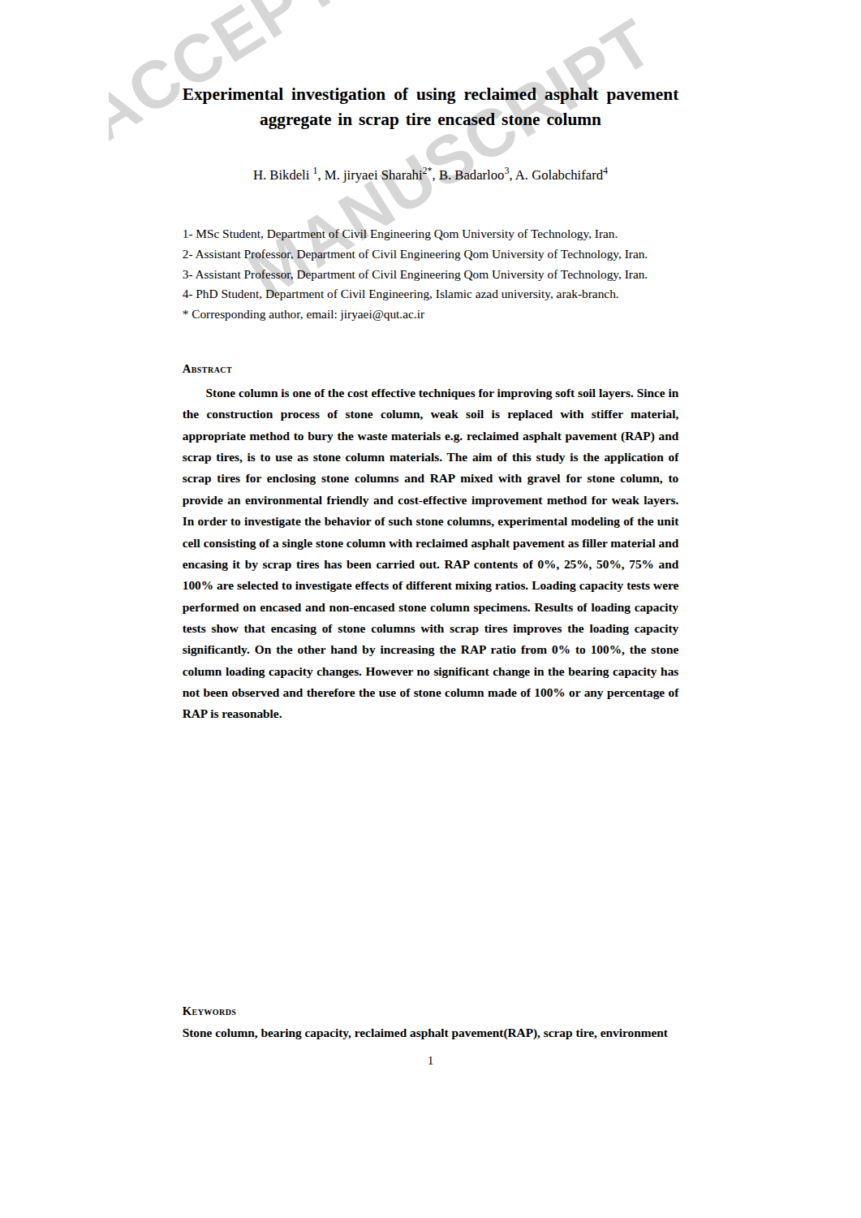ACCEPTED MANUSCRIPT
Experimental investigation of using reclaimed asphalt pavement aggregate in scrap tire encased stone column
H. Bikdeli 1, M. jiryaei Sharahi2*, B. Badarloo3, A. Golabchifard4
1- MSc Student, Department of Civil Engineering Qom University of Technology, Iran.
2- Assistant Professor, Department of Civil Engineering Qom University of Technology, Iran.
3- Assistant Professor, Department of Civil Engineering Qom University of Technology, Iran.
4- PhD Student, Department of Civil Engineering, Islamic azad university, arak-branch.
* Corresponding author, email: jiryaei@qut.ac.ir
Abstract
Stone column is one of the cost effective techniques for improving soft soil layers. Since in the construction process of stone column, weak soil is replaced with stiffer material, appropriate method to bury the waste materials e.g. reclaimed asphalt pavement (RAP) and scrap tires, is to use as stone column materials. The aim of this study is the application of scrap tires for enclosing stone columns and RAP mixed with gravel for stone column, to provide an environmental friendly and cost-effective improvement method for weak layers. In order to investigate the behavior of such stone columns, experimental modeling of the unit cell consisting of a single stone column with reclaimed asphalt pavement as filler material and encasing it by scrap tires has been carried out. RAP contents of 0%, 25%, 50%, 75% and 100% are selected to investigate effects of different mixing ratios. Loading capacity tests were performed on encased and non-encased stone column specimens. Results of loading capacity tests show that encasing of stone columns with scrap tires improves the loading capacity significantly. On the other hand by increasing the RAP ratio from 0% to 100%, the stone column loading capacity changes. However no significant change in the bearing capacity has not been observed and therefore the use of stone column made of 100% or any percentage of RAP is reasonable.
Keywords
Stone column, bearing capacity, reclaimed asphalt pavement(RAP), scrap tire, environment
1